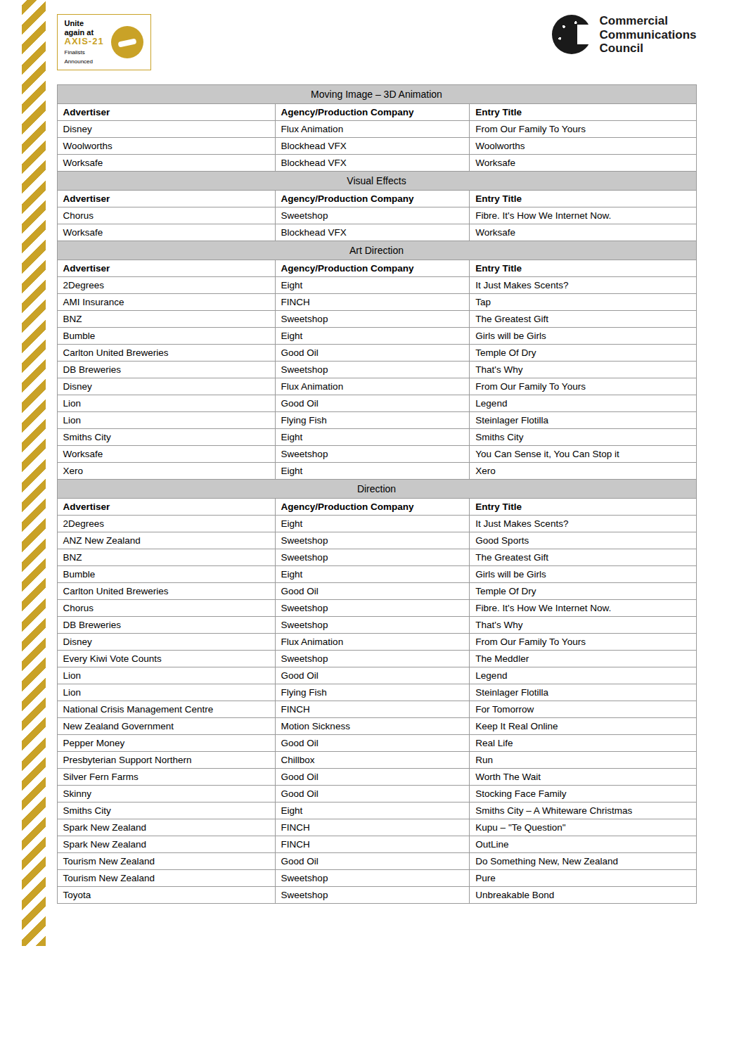Unite
again at
AXIS-21
Finalists
Announced
Commercial
Communications
Council
| Moving Image – 3D Animation |
| Advertiser | Agency/Production Company | Entry Title |
| Disney | Flux Animation | From Our Family To Yours |
| Woolworths | Blockhead VFX | Woolworths |
| Worksafe | Blockhead VFX | Worksafe |
| Visual Effects |
| Advertiser | Agency/Production Company | Entry Title |
| Chorus | Sweetshop | Fibre. It's How We Internet Now. |
| Worksafe | Blockhead VFX | Worksafe |
| Art Direction |
| Advertiser | Agency/Production Company | Entry Title |
| 2Degrees | Eight | It Just Makes Scents? |
| AMI Insurance | FINCH | Tap |
| BNZ | Sweetshop | The Greatest Gift |
| Bumble | Eight | Girls will be Girls |
| Carlton United Breweries | Good Oil | Temple Of Dry |
| DB Breweries | Sweetshop | That's Why |
| Disney | Flux Animation | From Our Family To Yours |
| Lion | Good Oil | Legend |
| Lion | Flying Fish | Steinlager Flotilla |
| Smiths City | Eight | Smiths City |
| Worksafe | Sweetshop | You Can Sense it, You Can Stop it |
| Xero | Eight | Xero |
| Direction |
| Advertiser | Agency/Production Company | Entry Title |
| 2Degrees | Eight | It Just Makes Scents? |
| ANZ New Zealand | Sweetshop | Good Sports |
| BNZ | Sweetshop | The Greatest Gift |
| Bumble | Eight | Girls will be Girls |
| Carlton United Breweries | Good Oil | Temple Of Dry |
| Chorus | Sweetshop | Fibre. It's How We Internet Now. |
| DB Breweries | Sweetshop | That's Why |
| Disney | Flux Animation | From Our Family To Yours |
| Every Kiwi Vote Counts | Sweetshop | The Meddler |
| Lion | Good Oil | Legend |
| Lion | Flying Fish | Steinlager Flotilla |
| National Crisis Management Centre | FINCH | For Tomorrow |
| New Zealand Government | Motion Sickness | Keep It Real Online |
| Pepper Money | Good Oil | Real Life |
| Presbyterian Support Northern | Chillbox | Run |
| Silver Fern Farms | Good Oil | Worth The Wait |
| Skinny | Good Oil | Stocking Face Family |
| Smiths City | Eight | Smiths City – A Whiteware Christmas |
| Spark New Zealand | FINCH | Kupu – "Te Question" |
| Spark New Zealand | FINCH | OutLine |
| Tourism New Zealand | Good Oil | Do Something New, New Zealand |
| Tourism New Zealand | Sweetshop | Pure |
| Toyota | Sweetshop | Unbreakable Bond |